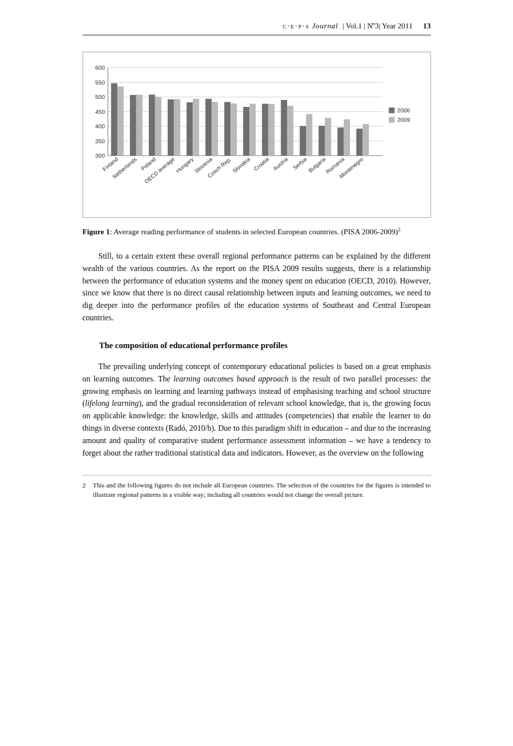c·e·p·s Journal | Vol.1 | Nº3| Year 2011 13
Average reading performance of students in selected European countries (PISA 2006–2009) 600 550 500 450 400 350 300 Finland Netherlands Poland OECD average Hungary Slovenia Czech Rep. Slovakia Croatia Austria Serbia Bulgaria Romania Montenegro 2006 2009
Figure 1: Average reading performance of students in selected European countries. (PISA 2006-2009)2
Still, to a certain extent these overall regional performance patterns can be explained by the different wealth of the various countries. As the report on the PISA 2009 results suggests, there is a relationship between the performance of education systems and the money spent on education (OECD, 2010). However, since we know that there is no direct causal relationship between inputs and learning outcomes, we need to dig deeper into the performance profiles of the education systems of Southeast and Central European countries.
The composition of educational performance profiles
The prevailing underlying concept of contemporary educational policies is based on a great emphasis on learning outcomes. The learning outcomes based approach is the result of two parallel processes: the growing emphasis on learning and learning pathways instead of emphasising teaching and school structure (lifelong learning), and the gradual reconsideration of relevant school knowledge, that is, the growing focus on applicable knowledge: the knowledge, skills and attitudes (competencies) that enable the learner to do things in diverse contexts (Radó, 2010/b). Due to this paradigm shift in education – and due to the increasing amount and quality of comparative student performance assessment information – we have a tendency to forget about the rather traditional statistical data and indicators. However, as the overview on the following
This and the following figures do not include all European countries. The selection of the countries for the figures is intended to illustrate regional patterns in a visible way; including all countries would not change the overall picture.